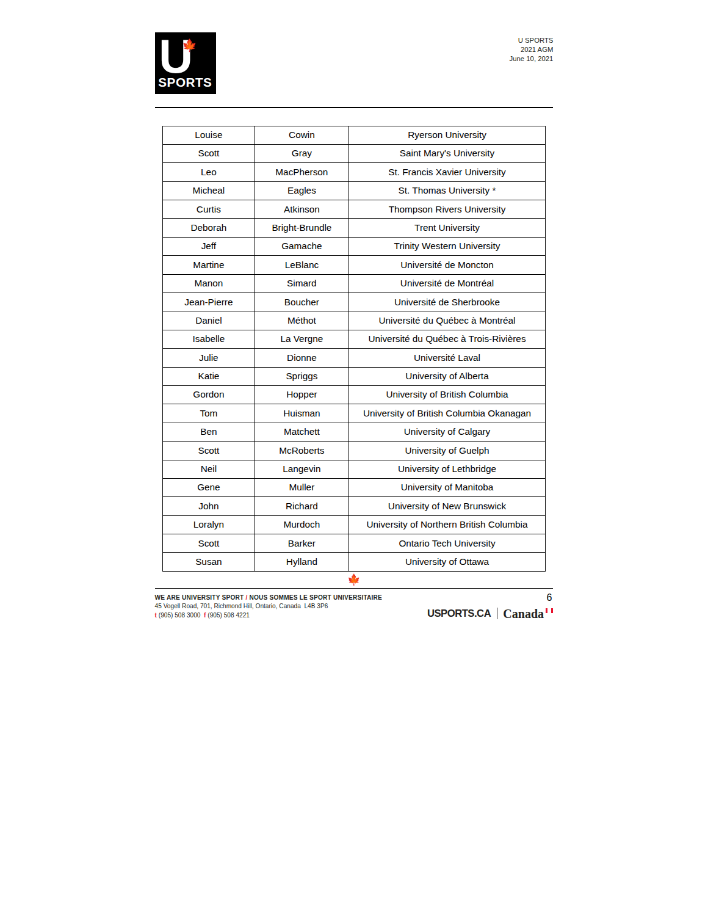U
🍁
SPORTS
U SPORTS
2021 AGM
June 10, 2021
| Louise | Cowin | Ryerson University |
| Scott | Gray | Saint Mary's University |
| Leo | MacPherson | St. Francis Xavier University |
| Micheal | Eagles | St. Thomas University * |
| Curtis | Atkinson | Thompson Rivers University |
| Deborah | Bright-Brundle | Trent University |
| Jeff | Gamache | Trinity Western University |
| Martine | LeBlanc | Université de Moncton |
| Manon | Simard | Université de Montréal |
| Jean-Pierre | Boucher | Université de Sherbrooke |
| Daniel | Méthot | Université du Québec à Montréal |
| Isabelle | La Vergne | Université du Québec à Trois-Rivières |
| Julie | Dionne | Université Laval |
| Katie | Spriggs | University of Alberta |
| Gordon | Hopper | University of British Columbia |
| Tom | Huisman | University of British Columbia Okanagan |
| Ben | Matchett | University of Calgary |
| Scott | McRoberts | University of Guelph |
| Neil | Langevin | University of Lethbridge |
| Gene | Muller | University of Manitoba |
| John | Richard | University of New Brunswick |
| Loralyn | Murdoch | University of Northern British Columbia |
| Scott | Barker | Ontario Tech University |
| Susan | Hylland | University of Ottawa |
🍁
WE ARE UNIVERSITY SPORT / NOUS SOMMES LE SPORT UNIVERSITAIRE
45 Vogell Road, 701, Richmond Hill, Ontario, Canada L4B 3P6
t (905) 508 3000 f (905) 508 4221
6
USPORTS.CA Canada